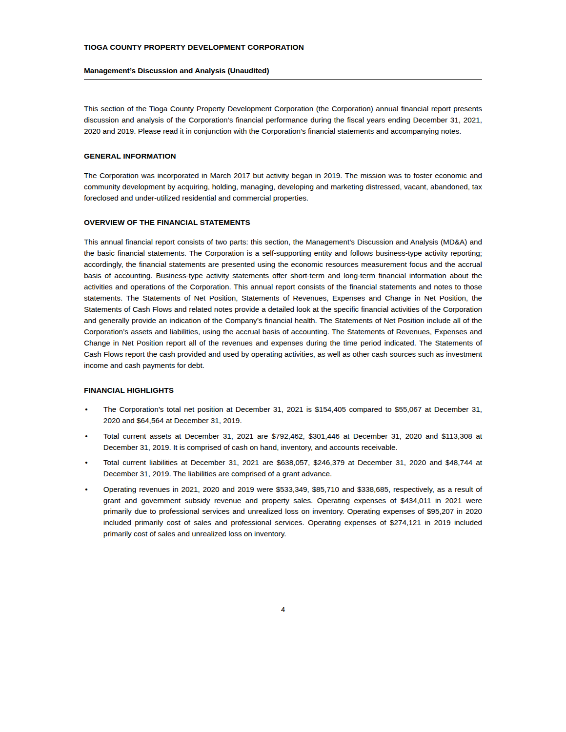TIOGA COUNTY PROPERTY DEVELOPMENT CORPORATION
Management’s Discussion and Analysis (Unaudited)
This section of the Tioga County Property Development Corporation (the Corporation) annual financial report presents discussion and analysis of the Corporation’s financial performance during the fiscal years ending December 31, 2021, 2020 and 2019. Please read it in conjunction with the Corporation’s financial statements and accompanying notes.
GENERAL INFORMATION
The Corporation was incorporated in March 2017 but activity began in 2019. The mission was to foster economic and community development by acquiring, holding, managing, developing and marketing distressed, vacant, abandoned, tax foreclosed and under-utilized residential and commercial properties.
OVERVIEW OF THE FINANCIAL STATEMENTS
This annual financial report consists of two parts: this section, the Management’s Discussion and Analysis (MD&A) and the basic financial statements. The Corporation is a self-supporting entity and follows business-type activity reporting; accordingly, the financial statements are presented using the economic resources measurement focus and the accrual basis of accounting. Business-type activity statements offer short-term and long-term financial information about the activities and operations of the Corporation. This annual report consists of the financial statements and notes to those statements. The Statements of Net Position, Statements of Revenues, Expenses and Change in Net Position, the Statements of Cash Flows and related notes provide a detailed look at the specific financial activities of the Corporation and generally provide an indication of the Company’s financial health. The Statements of Net Position include all of the Corporation’s assets and liabilities, using the accrual basis of accounting. The Statements of Revenues, Expenses and Change in Net Position report all of the revenues and expenses during the time period indicated. The Statements of Cash Flows report the cash provided and used by operating activities, as well as other cash sources such as investment income and cash payments for debt.
FINANCIAL HIGHLIGHTS
The Corporation’s total net position at December 31, 2021 is $154,405 compared to $55,067 at December 31, 2020 and $64,564 at December 31, 2019.
Total current assets at December 31, 2021 are $792,462, $301,446 at December 31, 2020 and $113,308 at December 31, 2019. It is comprised of cash on hand, inventory, and accounts receivable.
Total current liabilities at December 31, 2021 are $638,057, $246,379 at December 31, 2020 and $48,744 at December 31, 2019. The liabilities are comprised of a grant advance.
Operating revenues in 2021, 2020 and 2019 were $533,349, $85,710 and $338,685, respectively, as a result of grant and government subsidy revenue and property sales. Operating expenses of $434,011 in 2021 were primarily due to professional services and unrealized loss on inventory. Operating expenses of $95,207 in 2020 included primarily cost of sales and professional services. Operating expenses of $274,121 in 2019 included primarily cost of sales and unrealized loss on inventory.
4